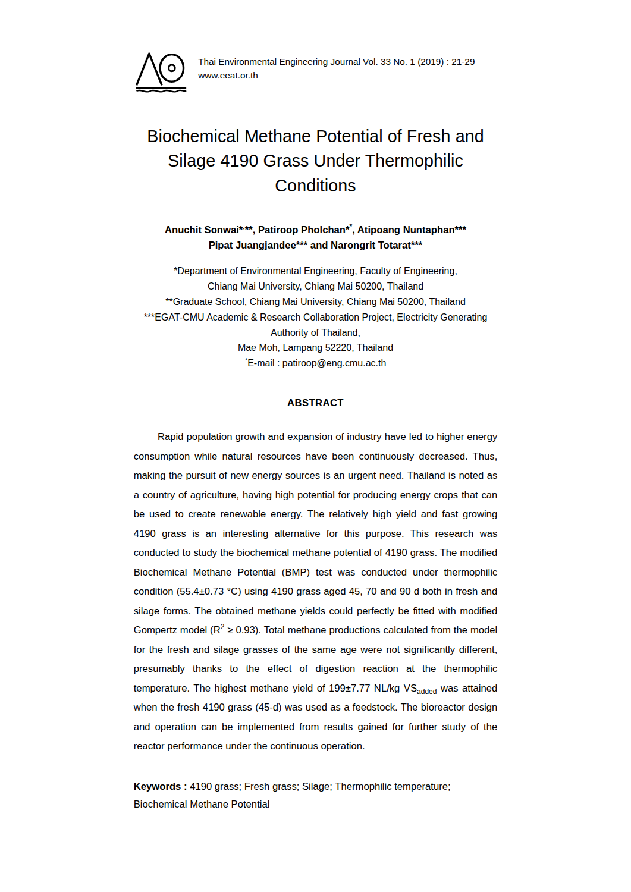Thai Environmental Engineering Journal Vol. 33 No. 1 (2019) : 21-29
www.eeat.or.th
Biochemical Methane Potential of Fresh and Silage 4190 Grass Under Thermophilic Conditions
Anuchit Sonwai*,**, Patiroop Pholchan**, Atipoang Nuntaphan***
Pipat Juangjandee*** and Narongrit Totarat***
*Department of Environmental Engineering, Faculty of Engineering,
Chiang Mai University, Chiang Mai 50200, Thailand
**Graduate School, Chiang Mai University, Chiang Mai 50200, Thailand
***EGAT-CMU Academic & Research Collaboration Project, Electricity Generating Authority of Thailand,
Mae Moh, Lampang 52220, Thailand
*E-mail : patiroop@eng.cmu.ac.th
ABSTRACT
Rapid population growth and expansion of industry have led to higher energy consumption while natural resources have been continuously decreased. Thus, making the pursuit of new energy sources is an urgent need. Thailand is noted as a country of agriculture, having high potential for producing energy crops that can be used to create renewable energy. The relatively high yield and fast growing 4190 grass is an interesting alternative for this purpose. This research was conducted to study the biochemical methane potential of 4190 grass. The modified Biochemical Methane Potential (BMP) test was conducted under thermophilic condition (55.4±0.73 °C) using 4190 grass aged 45, 70 and 90 d both in fresh and silage forms. The obtained methane yields could perfectly be fitted with modified Gompertz model (R2 ≥ 0.93). Total methane productions calculated from the model for the fresh and silage grasses of the same age were not significantly different, presumably thanks to the effect of digestion reaction at the thermophilic temperature. The highest methane yield of 199±7.77 NL/kg VSadded was attained when the fresh 4190 grass (45-d) was used as a feedstock. The bioreactor design and operation can be implemented from results gained for further study of the reactor performance under the continuous operation.
Keywords : 4190 grass; Fresh grass; Silage; Thermophilic temperature; Biochemical Methane Potential